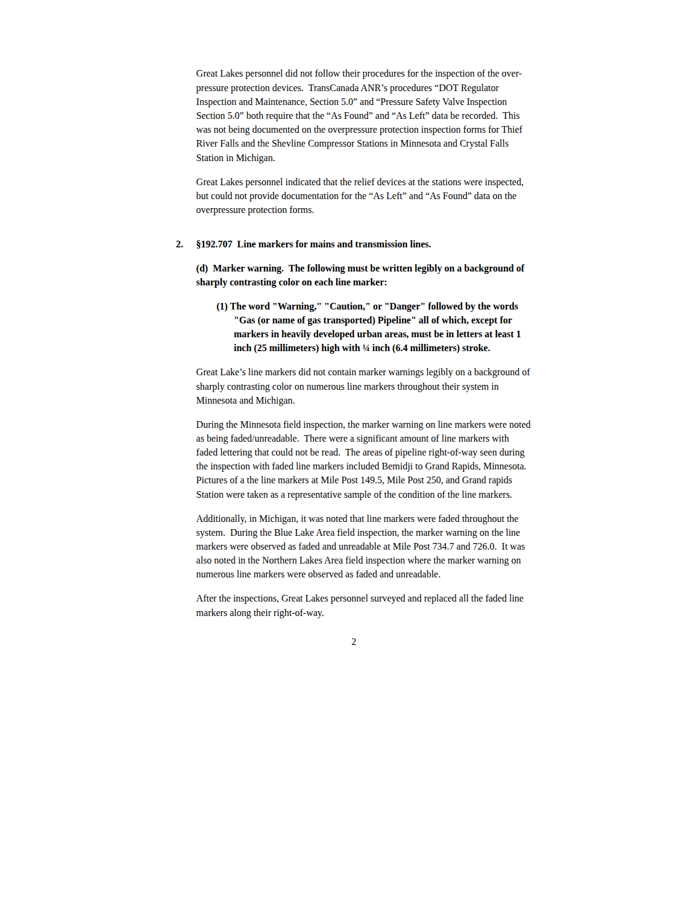Great Lakes personnel did not follow their procedures for the inspection of the over-pressure protection devices. TransCanada ANR’s procedures “DOT Regulator Inspection and Maintenance, Section 5.0” and “Pressure Safety Valve Inspection Section 5.0” both require that the “As Found” and “As Left” data be recorded. This was not being documented on the overpressure protection inspection forms for Thief River Falls and the Shevline Compressor Stations in Minnesota and Crystal Falls Station in Michigan.
Great Lakes personnel indicated that the relief devices at the stations were inspected, but could not provide documentation for the “As Left” and “As Found” data on the overpressure protection forms.
2.
§192.707 Line markers for mains and transmission lines.
(d) Marker warning. The following must be written legibly on a background of sharply contrasting color on each line marker:
(1) The word "Warning," "Caution," or "Danger" followed by the words "Gas (or name of gas transported) Pipeline" all of which, except for markers in heavily developed urban areas, must be in letters at least 1 inch (25 millimeters) high with ¼ inch (6.4 millimeters) stroke.
Great Lake’s line markers did not contain marker warnings legibly on a background of sharply contrasting color on numerous line markers throughout their system in Minnesota and Michigan.
During the Minnesota field inspection, the marker warning on line markers were noted as being faded/unreadable. There were a significant amount of line markers with faded lettering that could not be read. The areas of pipeline right-of-way seen during the inspection with faded line markers included Bemidji to Grand Rapids, Minnesota. Pictures of a the line markers at Mile Post 149.5, Mile Post 250, and Grand rapids Station were taken as a representative sample of the condition of the line markers.
Additionally, in Michigan, it was noted that line markers were faded throughout the system. During the Blue Lake Area field inspection, the marker warning on the line markers were observed as faded and unreadable at Mile Post 734.7 and 726.0. It was also noted in the Northern Lakes Area field inspection where the marker warning on numerous line markers were observed as faded and unreadable.
After the inspections, Great Lakes personnel surveyed and replaced all the faded line markers along their right-of-way.
2